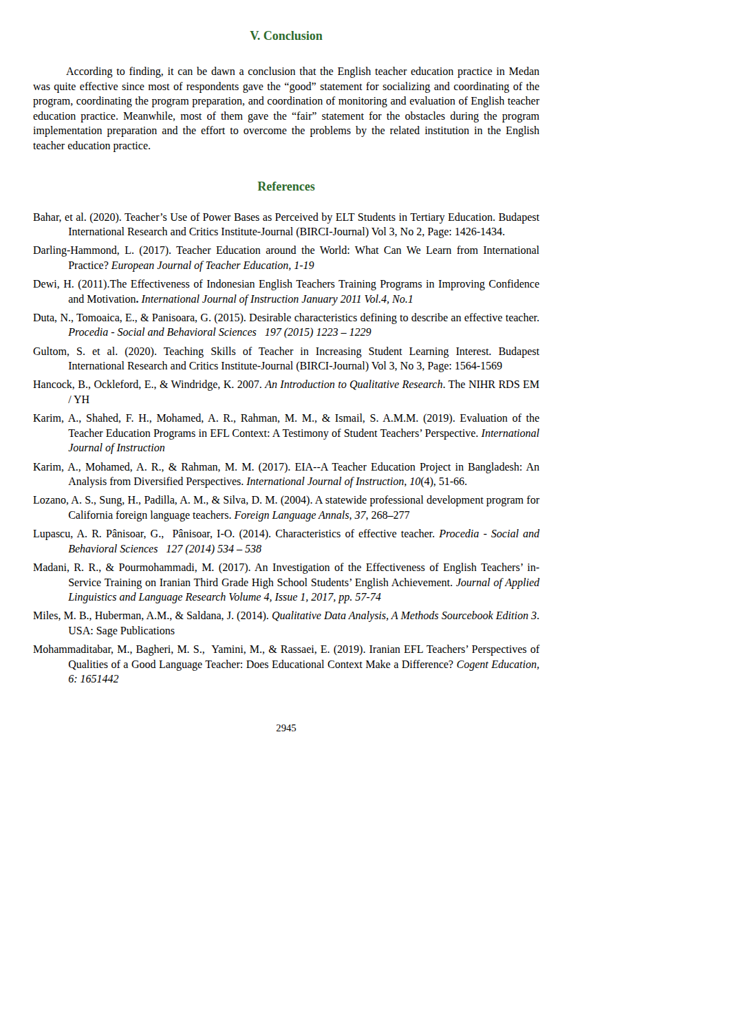V. Conclusion
According to finding, it can be dawn a conclusion that the English teacher education practice in Medan was quite effective since most of respondents gave the “good” statement for socializing and coordinating of the program, coordinating the program preparation, and coordination of monitoring and evaluation of English teacher education practice. Meanwhile, most of them gave the “fair” statement for the obstacles during the program implementation preparation and the effort to overcome the problems by the related institution in the English teacher education practice.
References
Bahar, et al. (2020). Teacher’s Use of Power Bases as Perceived by ELT Students in Tertiary Education. Budapest International Research and Critics Institute-Journal (BIRCI-Journal) Vol 3, No 2, Page: 1426-1434.
Darling-Hammond, L. (2017). Teacher Education around the World: What Can We Learn from International Practice? European Journal of Teacher Education, 1-19
Dewi, H. (2011).The Effectiveness of Indonesian English Teachers Training Programs in Improving Confidence and Motivation. International Journal of Instruction January 2011 Vol.4, No.1
Duta, N., Tomoaica, E., & Panisoara, G. (2015). Desirable characteristics defining to describe an effective teacher. Procedia - Social and Behavioral Sciences 197 (2015) 1223 – 1229
Gultom, S. et al. (2020). Teaching Skills of Teacher in Increasing Student Learning Interest. Budapest International Research and Critics Institute-Journal (BIRCI-Journal) Vol 3, No 3, Page: 1564-1569
Hancock, B., Ockleford, E., & Windridge, K. 2007. An Introduction to Qualitative Research. The NIHR RDS EM / YH
Karim, A., Shahed, F. H., Mohamed, A. R., Rahman, M. M., & Ismail, S. A.M.M. (2019). Evaluation of the Teacher Education Programs in EFL Context: A Testimony of Student Teachers’ Perspective. International Journal of Instruction
Karim, A., Mohamed, A. R., & Rahman, M. M. (2017). EIA--A Teacher Education Project in Bangladesh: An Analysis from Diversified Perspectives. International Journal of Instruction, 10(4), 51-66.
Lozano, A. S., Sung, H., Padilla, A. M., & Silva, D. M. (2004). A statewide professional development program for California foreign language teachers. Foreign Language Annals, 37, 268–277
Lupascu, A. R. Pânisoar, G., Pânisoar, I-O. (2014). Characteristics of effective teacher. Procedia - Social and Behavioral Sciences 127 (2014) 534 – 538
Madani, R. R., & Pourmohammadi, M. (2017). An Investigation of the Effectiveness of English Teachers’ in-Service Training on Iranian Third Grade High School Students’ English Achievement. Journal of Applied Linguistics and Language Research Volume 4, Issue 1, 2017, pp. 57-74
Miles, M. B., Huberman, A.M., & Saldana, J. (2014). Qualitative Data Analysis, A Methods Sourcebook Edition 3. USA: Sage Publications
Mohammaditabar, M., Bagheri, M. S., Yamini, M., & Rassaei, E. (2019). Iranian EFL Teachers’ Perspectives of Qualities of a Good Language Teacher: Does Educational Context Make a Difference? Cogent Education, 6: 1651442
2945